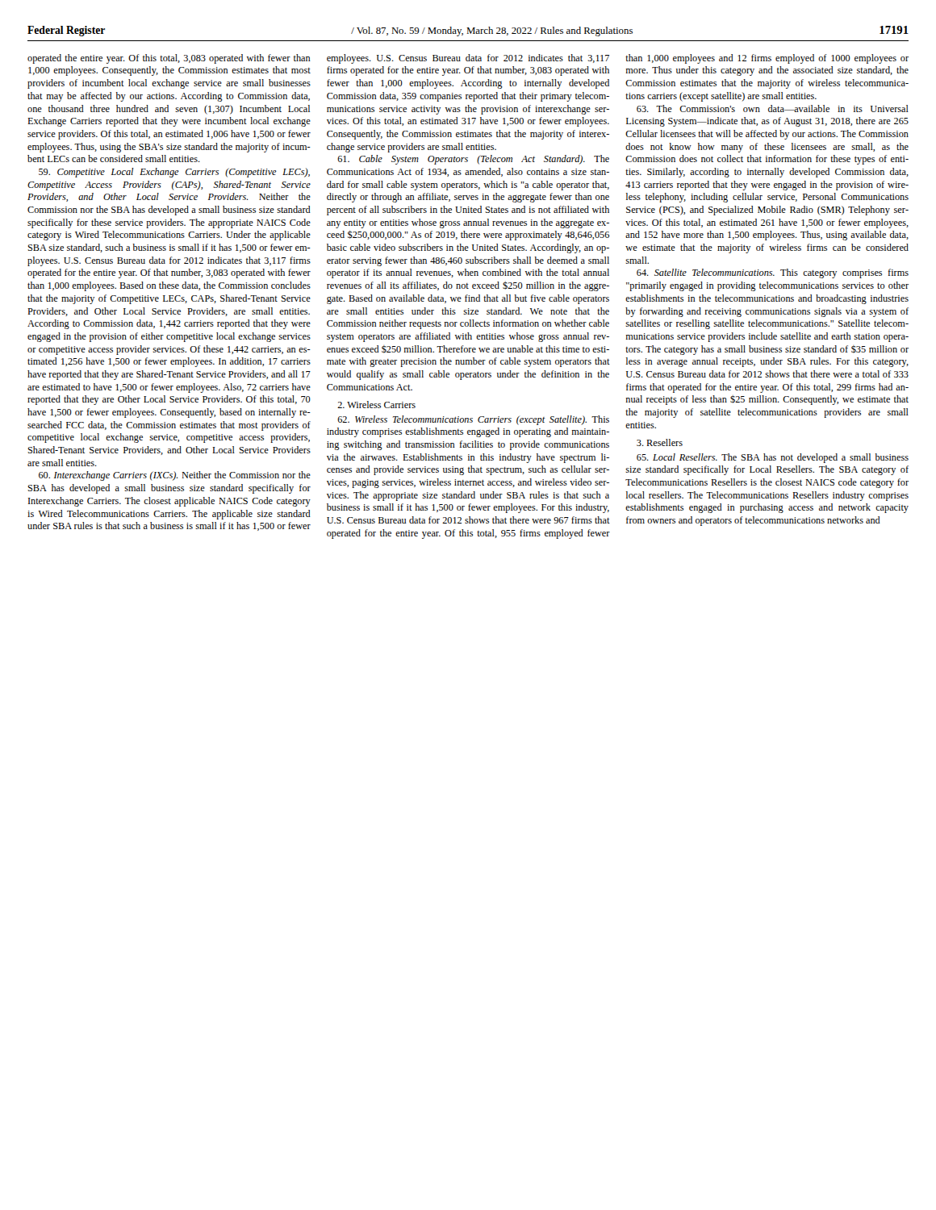Federal Register
/ Vol. 87, No. 59 / Monday, March 28, 2022 / Rules and Regulations
17191
operated the entire year. Of this total, 3,083 operated with fewer than 1,000 employees. Consequently, the Commission estimates that most providers of incumbent local exchange service are small businesses that may be affected by our actions. According to Commission data, one thousand three hundred and seven (1,307) Incumbent Local Exchange Carriers reported that they were incumbent local exchange service providers. Of this total, an estimated 1,006 have 1,500 or fewer employees. Thus, using the SBA's size standard the majority of incumbent LECs can be considered small entities.
59. Competitive Local Exchange Carriers (Competitive LECs), Competitive Access Providers (CAPs), Shared-Tenant Service Providers, and Other Local Service Providers. Neither the Commission nor the SBA has developed a small business size standard specifically for these service providers. The appropriate NAICS Code category is Wired Telecommunications Carriers. Under the applicable SBA size standard, such a business is small if it has 1,500 or fewer employees. U.S. Census Bureau data for 2012 indicates that 3,117 firms operated for the entire year. Of that number, 3,083 operated with fewer than 1,000 employees. Based on these data, the Commission concludes that the majority of Competitive LECs, CAPs, Shared-Tenant Service Providers, and Other Local Service Providers, are small entities. According to Commission data, 1,442 carriers reported that they were engaged in the provision of either competitive local exchange services or competitive access provider services. Of these 1,442 carriers, an estimated 1,256 have 1,500 or fewer employees. In addition, 17 carriers have reported that they are Shared-Tenant Service Providers, and all 17 are estimated to have 1,500 or fewer employees. Also, 72 carriers have reported that they are Other Local Service Providers. Of this total, 70 have 1,500 or fewer employees. Consequently, based on internally researched FCC data, the Commission estimates that most providers of competitive local exchange service, competitive access providers, Shared-Tenant Service Providers, and Other Local Service Providers are small entities.
60. Interexchange Carriers (IXCs). Neither the Commission nor the SBA has developed a small business size standard specifically for Interexchange Carriers. The closest applicable NAICS Code category is Wired Telecommunications Carriers. The applicable size standard under SBA rules is that such a business is small if it has 1,500 or fewer employees. U.S. Census Bureau data for 2012 indicates that 3,117 firms operated for the entire year. Of that number, 3,083 operated with fewer than 1,000 employees. According to internally developed Commission data, 359 companies reported that their primary telecommunications service activity was the provision of interexchange services. Of this total, an estimated 317 have 1,500 or fewer employees. Consequently, the Commission estimates that the majority of interexchange service providers are small entities.
61. Cable System Operators (Telecom Act Standard). The Communications Act of 1934, as amended, also contains a size standard for small cable system operators, which is "a cable operator that, directly or through an affiliate, serves in the aggregate fewer than one percent of all subscribers in the United States and is not affiliated with any entity or entities whose gross annual revenues in the aggregate exceed $250,000,000." As of 2019, there were approximately 48,646,056 basic cable video subscribers in the United States. Accordingly, an operator serving fewer than 486,460 subscribers shall be deemed a small operator if its annual revenues, when combined with the total annual revenues of all its affiliates, do not exceed $250 million in the aggregate. Based on available data, we find that all but five cable operators are small entities under this size standard. We note that the Commission neither requests nor collects information on whether cable system operators are affiliated with entities whose gross annual revenues exceed $250 million. Therefore we are unable at this time to estimate with greater precision the number of cable system operators that would qualify as small cable operators under the definition in the Communications Act.
2. Wireless Carriers
62. Wireless Telecommunications Carriers (except Satellite). This industry comprises establishments engaged in operating and maintaining switching and transmission facilities to provide communications via the airwaves. Establishments in this industry have spectrum licenses and provide services using that spectrum, such as cellular services, paging services, wireless internet access, and wireless video services. The appropriate size standard under SBA rules is that such a business is small if it has 1,500 or fewer employees. For this industry, U.S. Census Bureau data for 2012 shows that there were 967 firms that operated for the entire year. Of this total, 955 firms employed fewer than 1,000 employees and 12 firms employed of 1000 employees or more. Thus under this category and the associated size standard, the Commission estimates that the majority of wireless telecommunications carriers (except satellite) are small entities.
63. The Commission's own data—available in its Universal Licensing System—indicate that, as of August 31, 2018, there are 265 Cellular licensees that will be affected by our actions. The Commission does not know how many of these licensees are small, as the Commission does not collect that information for these types of entities. Similarly, according to internally developed Commission data, 413 carriers reported that they were engaged in the provision of wireless telephony, including cellular service, Personal Communications Service (PCS), and Specialized Mobile Radio (SMR) Telephony services. Of this total, an estimated 261 have 1,500 or fewer employees, and 152 have more than 1,500 employees. Thus, using available data, we estimate that the majority of wireless firms can be considered small.
64. Satellite Telecommunications. This category comprises firms "primarily engaged in providing telecommunications services to other establishments in the telecommunications and broadcasting industries by forwarding and receiving communications signals via a system of satellites or reselling satellite telecommunications." Satellite telecommunications service providers include satellite and earth station operators. The category has a small business size standard of $35 million or less in average annual receipts, under SBA rules. For this category, U.S. Census Bureau data for 2012 shows that there were a total of 333 firms that operated for the entire year. Of this total, 299 firms had annual receipts of less than $25 million. Consequently, we estimate that the majority of satellite telecommunications providers are small entities.
3. Resellers
65. Local Resellers. The SBA has not developed a small business size standard specifically for Local Resellers. The SBA category of Telecommunications Resellers is the closest NAICS code category for local resellers. The Telecommunications Resellers industry comprises establishments engaged in purchasing access and network capacity from owners and operators of telecommunications networks and